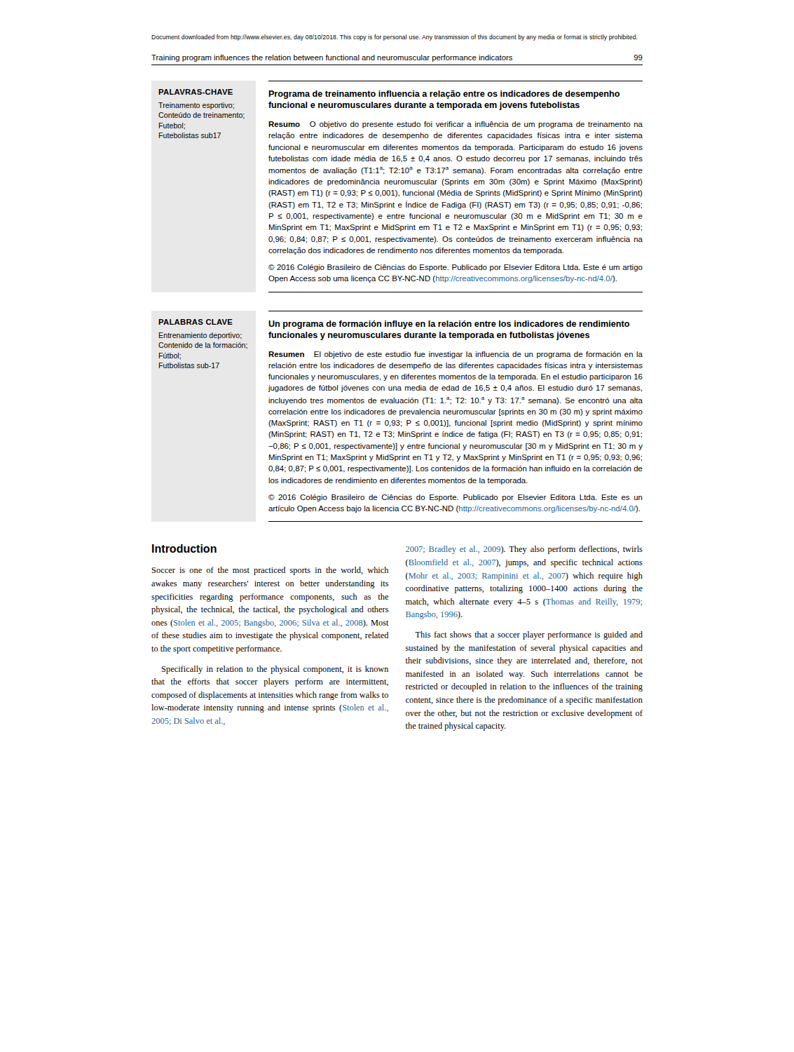Document downloaded from http://www.elsevier.es, day 08/10/2018. This copy is for personal use. Any transmission of this document by any media or format is strictly prohibited.
Training program influences the relation between functional and neuromuscular performance indicators 99
PALAVRAS-CHAVE
Treinamento esportivo;
Conteúdo de treinamento;
Futebol;
Futebolistas sub17
Programa de treinamento influencia a relação entre os indicadores de desempenho funcional e neuromusculares durante a temporada em jovens futebolistas
Resumo O objetivo do presente estudo foi verificar a influência de um programa de treinamento na relação entre indicadores de desempenho de diferentes capacidades físicas intra e inter sistema funcional e neuromuscular em diferentes momentos da temporada. Participaram do estudo 16 jovens futebolistas com idade média de 16,5 ± 0,4 anos. O estudo decorreu por 17 semanas, incluindo três momentos de avaliação (T1:1a; T2:10a e T3:17a semana). Foram encontradas alta correlação entre indicadores de predominância neuromuscular (Sprints em 30m (30m) e Sprint Máximo (MaxSprint) (RAST) em T1) (r = 0,93; P ≤ 0,001), funcional (Média de Sprints (MidSprint) e Sprint Mínimo (MinSprint) (RAST) em T1, T2 e T3; MinSprint e Índice de Fadiga (FI) (RAST) em T3) (r = 0,95; 0,85; 0,91; -0,86; P ≤ 0,001, respectivamente) e entre funcional e neuromuscular (30 m e MidSprint em T1; 30 m e MinSprint em T1; MaxSprint e MidSprint em T1 e T2 e MaxSprint e MinSprint em T1) (r = 0,95; 0,93; 0,96; 0,84; 0,87; P ≤ 0,001, respectivamente). Os conteúdos de treinamento exerceram influência na correlação dos indicadores de rendimento nos diferentes momentos da temporada.
© 2016 Colégio Brasileiro de Ciências do Esporte. Publicado por Elsevier Editora Ltda. Este é um artigo Open Access sob uma licença CC BY-NC-ND (http://creativecommons.org/licenses/by-nc-nd/4.0/).
PALABRAS CLAVE
Entrenamiento deportivo;
Contenido de la formación;
Fútbol;
Futbolistas sub-17
Un programa de formación influye en la relación entre los indicadores de rendimiento funcionales y neuromusculares durante la temporada en futbolistas jóvenes
Resumen El objetivo de este estudio fue investigar la influencia de un programa de formación en la relación entre los indicadores de desempeño de las diferentes capacidades físicas intra y intersistemas funcionales y neuromusculares, y en diferentes momentos de la temporada. En el estudio participaron 16 jugadores de fútbol jóvenes con una media de edad de 16,5 ± 0,4 años. El estudio duró 17 semanas, incluyendo tres momentos de evaluación (T1: 1.a; T2: 10.a y T3: 17.a semana). Se encontró una alta correlación entre los indicadores de prevalencia neuromuscular [sprints en 30 m (30 m) y sprint máximo (MaxSprint; RAST) en T1 (r = 0,93; P ≤ 0,001)], funcional [sprint medio (MidSprint) y sprint mínimo (MinSprint; RAST) en T1, T2 e T3; MinSprint e índice de fatiga (FI; RAST) en T3 (r = 0,95; 0,85; 0,91; −0,86; P ≤ 0,001, respectivamente)] y entre funcional y neuromuscular [30 m y MidSprint en T1; 30 m y MinSprint en T1; MaxSprint y MidSprint en T1 y T2, y MaxSprint y MinSprint en T1 (r = 0,95; 0,93; 0,96; 0,84; 0,87; P ≤ 0,001, respectivamente)]. Los contenidos de la formación han influido en la correlación de los indicadores de rendimiento en diferentes momentos de la temporada.
© 2016 Colégio Brasileiro de Ciências do Esporte. Publicado por Elsevier Editora Ltda. Este es un artículo Open Access bajo la licencia CC BY-NC-ND (http://creativecommons.org/licenses/by-nc-nd/4.0/).
Introduction
Soccer is one of the most practiced sports in the world, which awakes many researchers' interest on better understanding its specificities regarding performance components, such as the physical, the technical, the tactical, the psychological and others ones (Stolen et al., 2005; Bangsbo, 2006; Silva et al., 2008). Most of these studies aim to investigate the physical component, related to the sport competitive performance.
Specifically in relation to the physical component, it is known that the efforts that soccer players perform are intermittent, composed of displacements at intensities which range from walks to low-moderate intensity running and intense sprints (Stolen et al., 2005; Di Salvo et al.,
2007; Bradley et al., 2009). They also perform deflections, twirls (Bloomfield et al., 2007), jumps, and specific technical actions (Mohr et al., 2003; Rampinini et al., 2007) which require high coordinative patterns, totalizing 1000–1400 actions during the match, which alternate every 4–5 s (Thomas and Reilly, 1979; Bangsbo, 1996).
This fact shows that a soccer player performance is guided and sustained by the manifestation of several physical capacities and their subdivisions, since they are interrelated and, therefore, not manifested in an isolated way. Such interrelations cannot be restricted or decoupled in relation to the influences of the training content, since there is the predominance of a specific manifestation over the other, but not the restriction or exclusive development of the trained physical capacity.